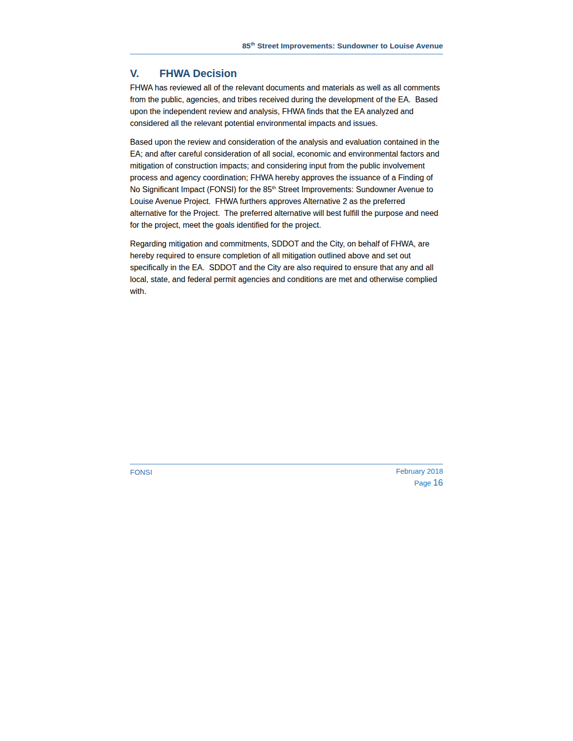85th Street Improvements: Sundowner to Louise Avenue
V. FHWA Decision
FHWA has reviewed all of the relevant documents and materials as well as all comments from the public, agencies, and tribes received during the development of the EA. Based upon the independent review and analysis, FHWA finds that the EA analyzed and considered all the relevant potential environmental impacts and issues.
Based upon the review and consideration of the analysis and evaluation contained in the EA; and after careful consideration of all social, economic and environmental factors and mitigation of construction impacts; and considering input from the public involvement process and agency coordination; FHWA hereby approves the issuance of a Finding of No Significant Impact (FONSI) for the 85th Street Improvements: Sundowner Avenue to Louise Avenue Project. FHWA furthers approves Alternative 2 as the preferred alternative for the Project. The preferred alternative will best fulfill the purpose and need for the project, meet the goals identified for the project.
Regarding mitigation and commitments, SDDOT and the City, on behalf of FHWA, are hereby required to ensure completion of all mitigation outlined above and set out specifically in the EA. SDDOT and the City are also required to ensure that any and all local, state, and federal permit agencies and conditions are met and otherwise complied with.
FONSI
February 2018 Page 16